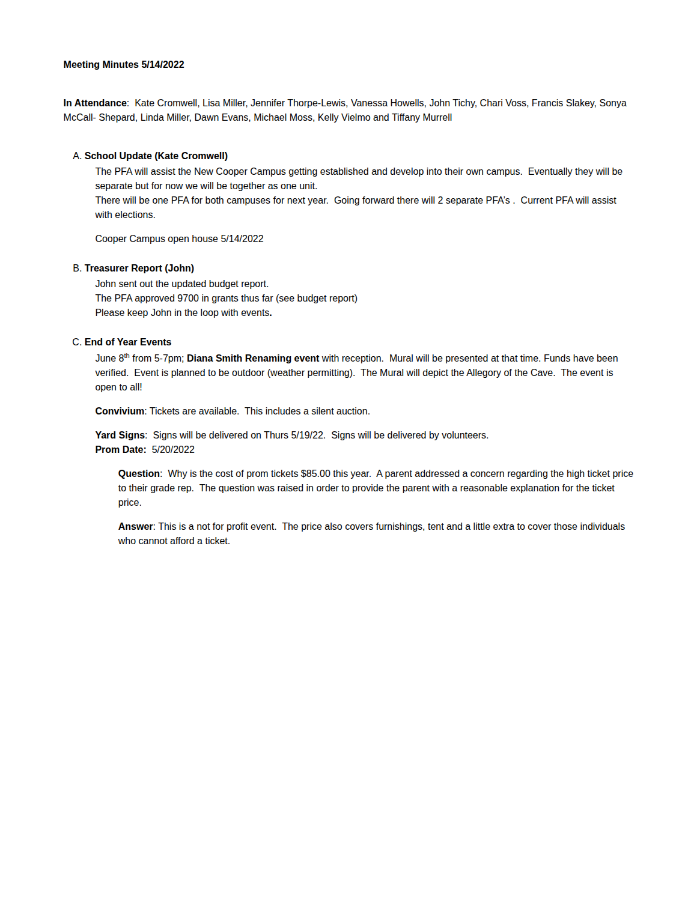Meeting Minutes 5/14/2022
In Attendance: Kate Cromwell, Lisa Miller, Jennifer Thorpe-Lewis, Vanessa Howells, John Tichy, Chari Voss, Francis Slakey, Sonya McCall- Shepard, Linda Miller, Dawn Evans, Michael Moss, Kelly Vielmo and Tiffany Murrell
School Update (Kate Cromwell)
The PFA will assist the New Cooper Campus getting established and develop into their own campus. Eventually they will be separate but for now we will be together as one unit.
There will be one PFA for both campuses for next year. Going forward there will 2 separate PFA’s . Current PFA will assist with elections.
Cooper Campus open house 5/14/2022
Treasurer Report (John)
John sent out the updated budget report.
The PFA approved 9700 in grants thus far (see budget report)
Please keep John in the loop with events.
End of Year Events
June 8th from 5-7pm; Diana Smith Renaming event with reception. Mural will be presented at that time. Funds have been verified. Event is planned to be outdoor (weather permitting). The Mural will depict the Allegory of the Cave. The event is open to all!
Convivium: Tickets are available. This includes a silent auction.
Yard Signs: Signs will be delivered on Thurs 5/19/22. Signs will be delivered by volunteers.
Prom Date: 5/20/2022
Question: Why is the cost of prom tickets $85.00 this year. A parent addressed a concern regarding the high ticket price to their grade rep. The question was raised in order to provide the parent with a reasonable explanation for the ticket price.
Answer: This is a not for profit event. The price also covers furnishings, tent and a little extra to cover those individuals who cannot afford a ticket.